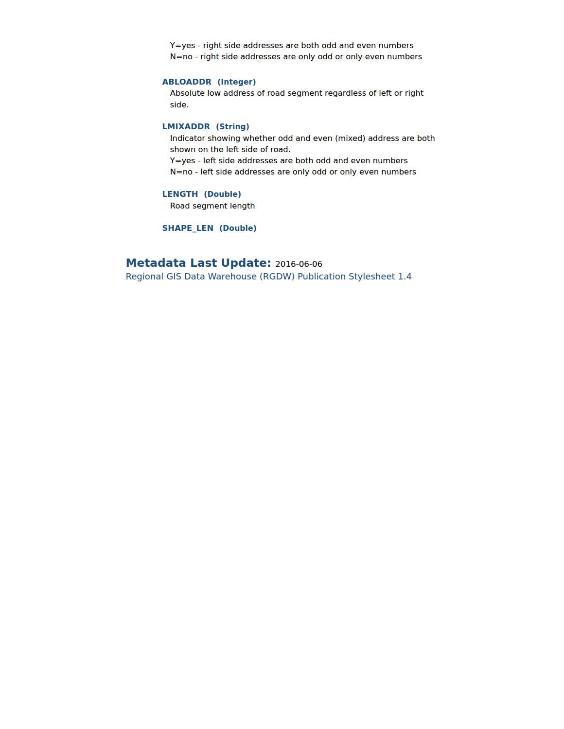Y=yes - right side addresses are both odd and even numbers
N=no - right side addresses are only odd or only even numbers
ABLOADDR (Integer)
Absolute low address of road segment regardless of left or right side.
LMIXADDR (String)
Indicator showing whether odd and even (mixed) address are both shown on the left side of road.
Y=yes - left side addresses are both odd and even numbers
N=no - left side addresses are only odd or only even numbers
LENGTH (Double)
Road segment length
SHAPE_LEN (Double)
Metadata Last Update: 2016-06-06
Regional GIS Data Warehouse (RGDW) Publication Stylesheet 1.4